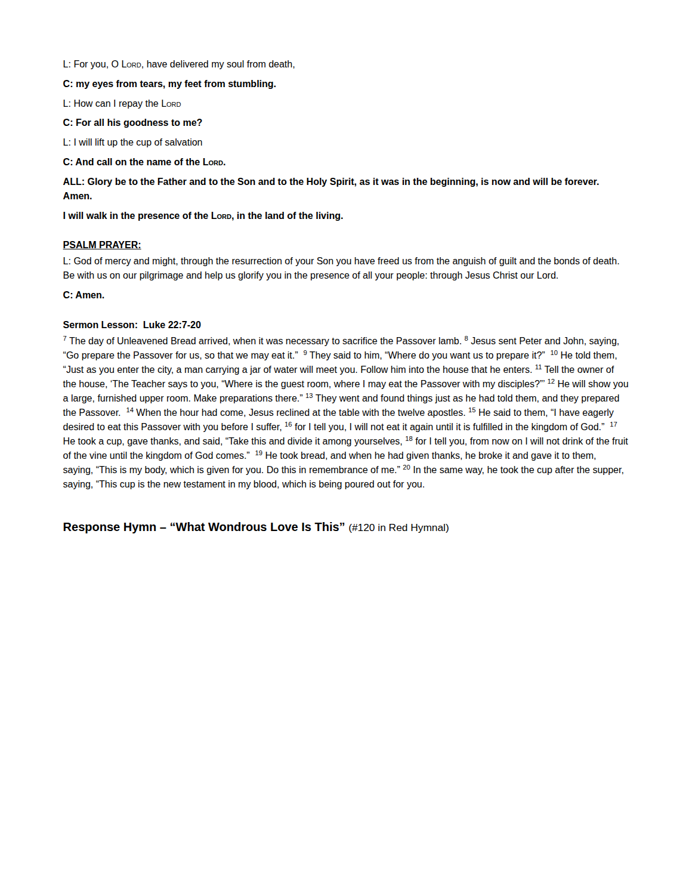L: For you, O Lord, have delivered my soul from death,
C: my eyes from tears, my feet from stumbling.
L: How can I repay the Lord
C: For all his goodness to me?
L: I will lift up the cup of salvation
C: And call on the name of the Lord.
ALL: Glory be to the Father and to the Son and to the Holy Spirit, as it was in the beginning, is now and will be forever. Amen.
I will walk in the presence of the Lord, in the land of the living.
PSALM PRAYER:
L: God of mercy and might, through the resurrection of your Son you have freed us from the anguish of guilt and the bonds of death. Be with us on our pilgrimage and help us glorify you in the presence of all your people: through Jesus Christ our Lord.
C: Amen.
Sermon Lesson: Luke 22:7-20
7 The day of Unleavened Bread arrived, when it was necessary to sacrifice the Passover lamb. 8 Jesus sent Peter and John, saying, “Go prepare the Passover for us, so that we may eat it.” 9 They said to him, “Where do you want us to prepare it?” 10 He told them, “Just as you enter the city, a man carrying a jar of water will meet you. Follow him into the house that he enters. 11 Tell the owner of the house, ‘The Teacher says to you, “Where is the guest room, where I may eat the Passover with my disciples?”’ 12 He will show you a large, furnished upper room. Make preparations there.” 13 They went and found things just as he had told them, and they prepared the Passover. 14 When the hour had come, Jesus reclined at the table with the twelve apostles. 15 He said to them, “I have eagerly desired to eat this Passover with you before I suffer, 16 for I tell you, I will not eat it again until it is fulfilled in the kingdom of God.” 17 He took a cup, gave thanks, and said, “Take this and divide it among yourselves, 18 for I tell you, from now on I will not drink of the fruit of the vine until the kingdom of God comes.” 19 He took bread, and when he had given thanks, he broke it and gave it to them, saying, “This is my body, which is given for you. Do this in remembrance of me.” 20 In the same way, he took the cup after the supper, saying, “This cup is the new testament in my blood, which is being poured out for you.
Response Hymn – “What Wondrous Love Is This” (#120 in Red Hymnal)